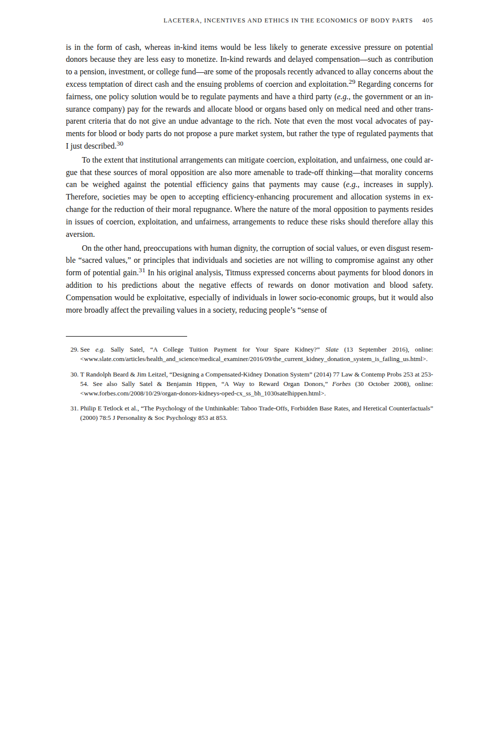Lacetera, Incentives and Ethics in the Economics of Body Parts405
is in the form of cash, whereas in-kind items would be less likely to generate excessive pressure on potential donors because they are less easy to monetize. In-kind rewards and delayed compensation—such as contribution to a pension, investment, or college fund—are some of the proposals recently advanced to allay concerns about the excess temptation of direct cash and the ensuing problems of coercion and exploitation.29 Regarding concerns for fairness, one policy solution would be to regulate payments and have a third party (e.g., the government or an insurance company) pay for the rewards and allocate blood or organs based only on medical need and other transparent criteria that do not give an undue advantage to the rich. Note that even the most vocal advocates of payments for blood or body parts do not propose a pure market system, but rather the type of regulated payments that I just described.30
To the extent that institutional arrangements can mitigate coercion, exploitation, and unfairness, one could argue that these sources of moral opposition are also more amenable to trade-off thinking—that morality concerns can be weighed against the potential efficiency gains that payments may cause (e.g., increases in supply). Therefore, societies may be open to accepting efficiency-enhancing procurement and allocation systems in exchange for the reduction of their moral repugnance. Where the nature of the moral opposition to payments resides in issues of coercion, exploitation, and unfairness, arrangements to reduce these risks should therefore allay this aversion.
On the other hand, preoccupations with human dignity, the corruption of social values, or even disgust resemble “sacred values,” or principles that individuals and societies are not willing to compromise against any other form of potential gain.31 In his original analysis, Titmuss expressed concerns about payments for blood donors in addition to his predictions about the negative effects of rewards on donor motivation and blood safety. Compensation would be exploitative, especially of individuals in lower socio-economic groups, but it would also more broadly affect the prevailing values in a society, reducing people’s “sense of
See e.g. Sally Satel, “A College Tuition Payment for Your Spare Kidney?” Slate (13 September 2016), online: <www.slate.com/articles/health_and_science/medical_examiner/2016/09/the_current_kidney_donation_system_is_failing_us.html>.
T Randolph Beard & Jim Leitzel, “Designing a Compensated-Kidney Donation System” (2014) 77 Law & Contemp Probs 253 at 253-54. See also Sally Satel & Benjamin Hippen, “A Way to Reward Organ Donors,” Forbes (30 October 2008), online: <www.forbes.com/2008/10/29/organ-donors-kidneys-oped-cx_ss_bh_1030satelhippen.html>.
Philip E Tetlock et al., “The Psychology of the Unthinkable: Taboo Trade-Offs, Forbidden Base Rates, and Heretical Counterfactuals” (2000) 78:5 J Personality & Soc Psychology 853 at 853.